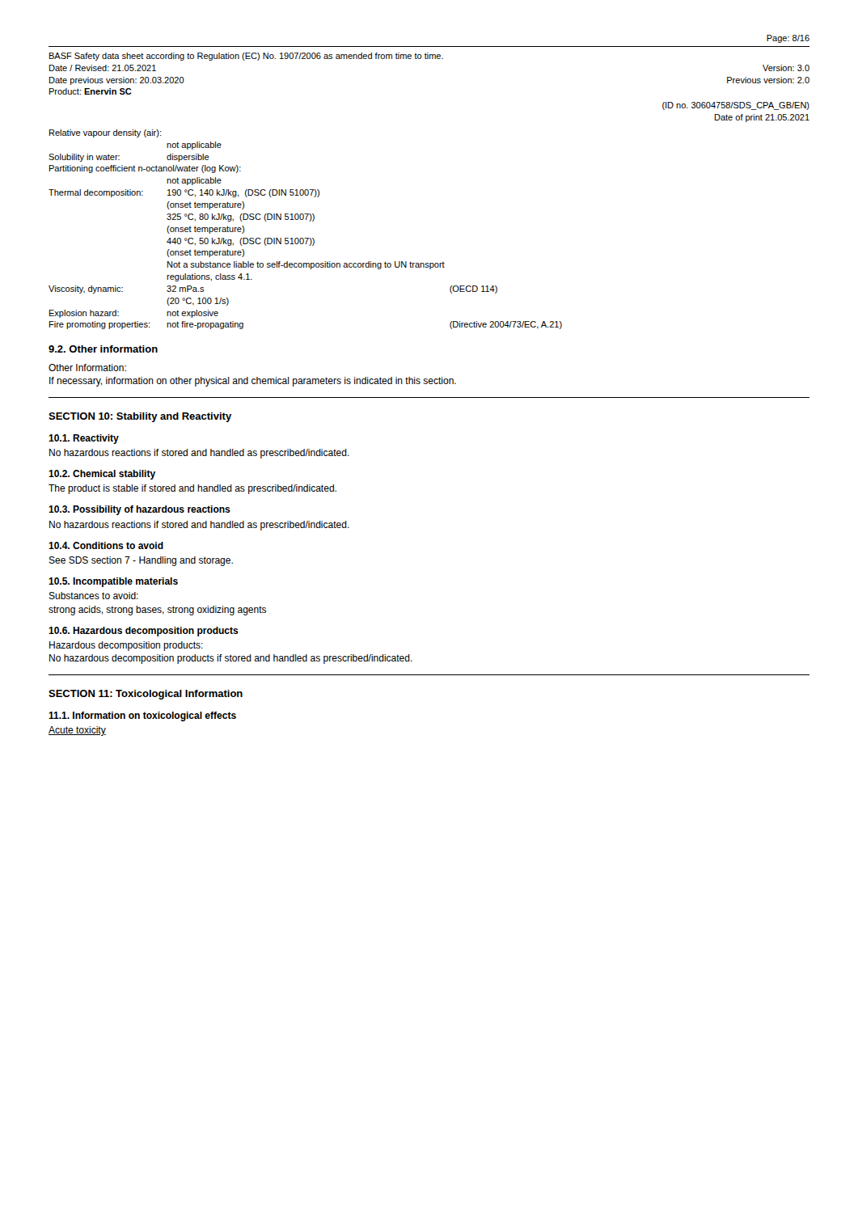Page: 8/16
BASF Safety data sheet according to Regulation (EC) No. 1907/2006 as amended from time to time.
Date / Revised: 21.05.2021 Version: 3.0
Date previous version: 20.03.2020 Previous version: 2.0
Product: Enervin SC
(ID no. 30604758/SDS_CPA_GB/EN)
Date of print 21.05.2021
| Relative vapour density (air): | | |
| | not applicable | |
| Solubility in water: | dispersible | |
| Partitioning coefficient n-octanol/water (log Kow): | |
| | not applicable | |
| Thermal decomposition: | 190 °C, 140 kJ/kg, (DSC (DIN 51007)) | |
| | (onset temperature) | |
| | 325 °C, 80 kJ/kg, (DSC (DIN 51007)) | |
| | (onset temperature) | |
| | 440 °C, 50 kJ/kg, (DSC (DIN 51007)) | |
| | (onset temperature) | |
| | Not a substance liable to self-decomposition according to UN transport | |
| | regulations, class 4.1. | |
| Viscosity, dynamic: | 32 mPa.s | (OECD 114) |
| | (20 °C, 100 1/s) | |
| Explosion hazard: | not explosive | |
| Fire promoting properties: | not fire-propagating | (Directive 2004/73/EC, A.21) |
9.2. Other information
Other Information:
If necessary, information on other physical and chemical parameters is indicated in this section.
SECTION 10: Stability and Reactivity
10.1. Reactivity
No hazardous reactions if stored and handled as prescribed/indicated.
10.2. Chemical stability
The product is stable if stored and handled as prescribed/indicated.
10.3. Possibility of hazardous reactions
No hazardous reactions if stored and handled as prescribed/indicated.
10.4. Conditions to avoid
See SDS section 7 - Handling and storage.
10.5. Incompatible materials
Substances to avoid:
strong acids, strong bases, strong oxidizing agents
10.6. Hazardous decomposition products
Hazardous decomposition products:
No hazardous decomposition products if stored and handled as prescribed/indicated.
SECTION 11: Toxicological Information
11.1. Information on toxicological effects
Acute toxicity